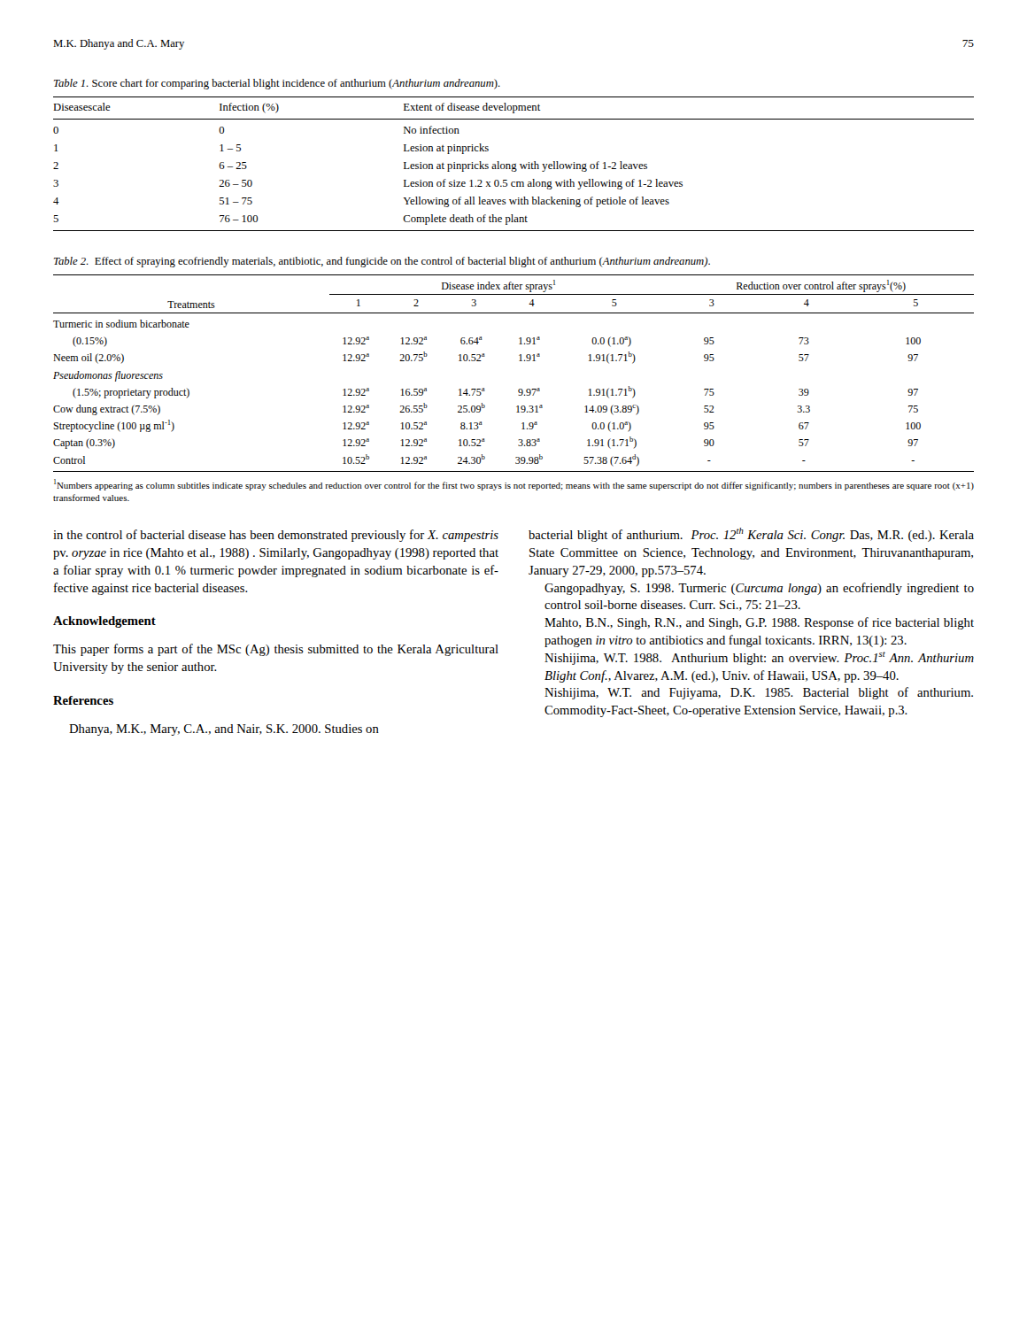M.K. Dhanya and C.A. Mary 75
Table 1. Score chart for comparing bacterial blight incidence of anthurium (Anthurium andreanum).
| Diseasescale | Infection (%) | Extent of disease development |
| --- | --- | --- |
| 0 | 0 | No infection |
| 1 | 1 – 5 | Lesion at pinpricks |
| 2 | 6 – 25 | Lesion at pinpricks along with yellowing of 1-2 leaves |
| 3 | 26 – 50 | Lesion of size 1.2 x 0.5 cm along with yellowing of 1-2 leaves |
| 4 | 51 – 75 | Yellowing of all leaves with blackening of petiole of leaves |
| 5 | 76 – 100 | Complete death of the plant |
Table 2. Effect of spraying ecofriendly materials, antibiotic, and fungicide on the control of bacterial blight of anthurium (Anthurium andreanum).
| Treatments | Disease index after sprays 1 | Reduction over control after sprays 1 (%) |
| --- | --- | --- |
| 1 | 2 | 3 | 4 | 5 | 3 | 4 | 5 |
| Turmeric in sodium bicarbonate | | | | | | | | |
| (0.15%) | 12.92 a | 12.92 a | 6.64 a | 1.91 a | 0.0 (1.0 a ) | 95 | 73 | 100 |
| Neem oil (2.0%) | 12.92 a | 20.75 b | 10.52 a | 1.91 a | 1.91(1.71 b ) | 95 | 57 | 97 |
| Pseudomonas fluorescens | | | | | | | | |
| (1.5%; proprietary product) | 12.92 a | 16.59 a | 14.75 a | 9.97 a | 1.91(1.71 b ) | 75 | 39 | 97 |
| Cow dung extract (7.5%) | 12.92 a | 26.55 b | 25.09 b | 19.31 a | 14.09 (3.89 c ) | 52 | 3.3 | 75 |
| Streptocycline (100 µg ml -1 ) | 12.92 a | 10.52 a | 8.13 a | 1.9 a | 0.0 (1.0 a ) | 95 | 67 | 100 |
| Captan (0.3%) | 12.92 a | 12.92 a | 10.52 a | 3.83 a | 1.91 (1.71 b ) | 90 | 57 | 97 |
| Control | 10.52 b | 12.92 a | 24.30 b | 39.98 b | 57.38 (7.64 d ) | - | - | - |
1Numbers appearing as column subtitles indicate spray schedules and reduction over control for the first two sprays is not reported; means with the same superscript do not differ significantly; numbers in parentheses are square root (x+1) transformed values.
in the control of bacterial disease has been demonstrated previously for X. campestris pv. oryzae in rice (Mahto et al., 1988) . Similarly, Gangopadhyay (1998) reported that a foliar spray with 0.1 % turmeric powder impregnated in sodium bicarbonate is effective against rice bacterial diseases.
Acknowledgement
This paper forms a part of the MSc (Ag) thesis submitted to the Kerala Agricultural University by the senior author.
References
Dhanya, M.K., Mary, C.A., and Nair, S.K. 2000. Studies on
bacterial blight of anthurium. Proc. 12th Kerala Sci. Congr. Das, M.R. (ed.). Kerala State Committee on Science, Technology, and Environment, Thiruvananthapuram, January 27-29, 2000, pp.573–574.
Gangopadhyay, S. 1998. Turmeric (Curcuma longa) an ecofriendly ingredient to control soil-borne diseases. Curr. Sci., 75: 21–23.
Mahto, B.N., Singh, R.N., and Singh, G.P. 1988. Response of rice bacterial blight pathogen in vitro to antibiotics and fungal toxicants. IRRN, 13(1): 23.
Nishijima, W.T. 1988. Anthurium blight: an overview. Proc.1st Ann. Anthurium Blight Conf., Alvarez, A.M. (ed.), Univ. of Hawaii, USA, pp. 39–40.
Nishijima, W.T. and Fujiyama, D.K. 1985. Bacterial blight of anthurium. Commodity-Fact-Sheet, Co-operative Extension Service, Hawaii, p.3.